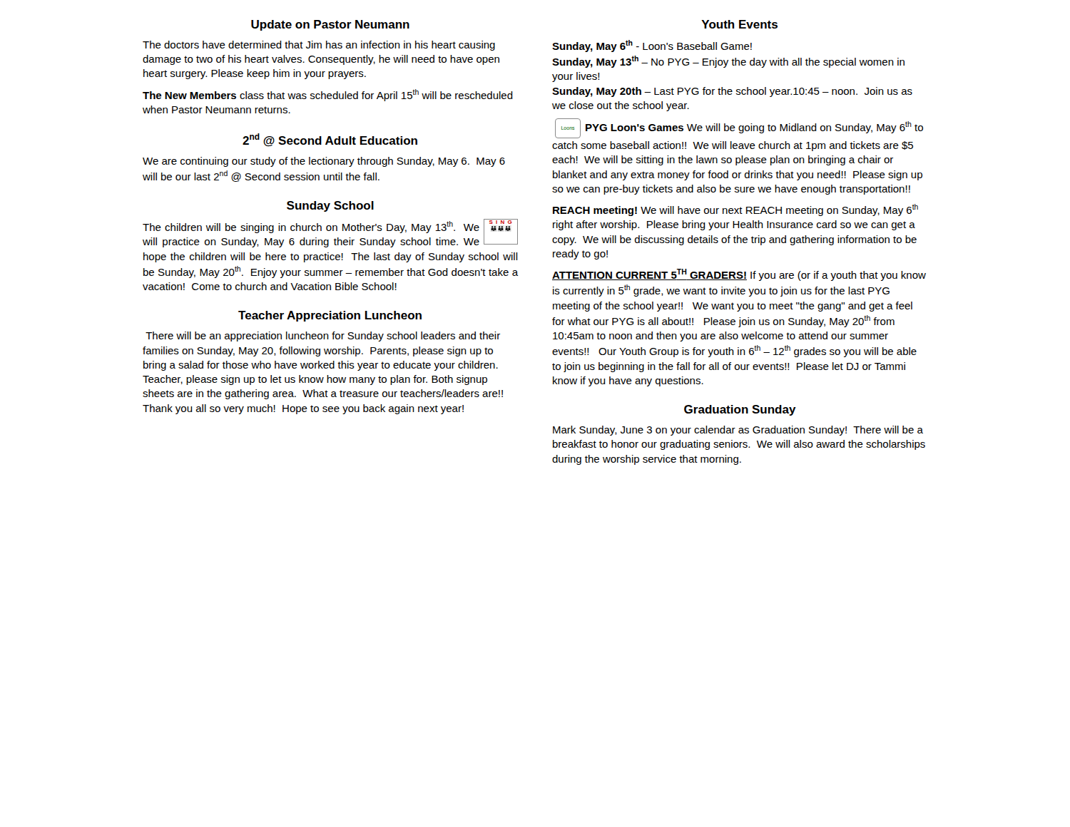Update on Pastor Neumann
The doctors have determined that Jim has an infection in his heart causing damage to two of his heart valves. Consequently, he will need to have open heart surgery. Please keep him in your prayers.
The New Members class that was scheduled for April 15th will be rescheduled when Pastor Neumann returns.
2nd @ Second Adult Education
We are continuing our study of the lectionary through Sunday, May 6. May 6 will be our last 2nd @ Second session until the fall.
Sunday School
S I N G
👪👪👪
The children will be singing in church on Mother's Day, May 13th. We will practice on Sunday, May 6 during their Sunday school time. We hope the children will be here to practice! The last day of Sunday school will be Sunday, May 20th. Enjoy your summer – remember that God doesn't take a vacation! Come to church and Vacation Bible School!
Teacher Appreciation Luncheon
There will be an appreciation luncheon for Sunday school leaders and their families on Sunday, May 20, following worship. Parents, please sign up to bring a salad for those who have worked this year to educate your children. Teacher, please sign up to let us know how many to plan for. Both signup sheets are in the gathering area. What a treasure our teachers/leaders are!! Thank you all so very much! Hope to see you back again next year!
Youth Events
Sunday, May 6th - Loon's Baseball Game!
Sunday, May 13th – No PYG – Enjoy the day with all the special women in your lives!
Sunday, May 20th – Last PYG for the school year.10:45 – noon. Join us as we close out the school year.
Loons PYG Loon's Games We will be going to Midland on Sunday, May 6th to catch some baseball action!! We will leave church at 1pm and tickets are $5 each! We will be sitting in the lawn so please plan on bringing a chair or blanket and any extra money for food or drinks that you need!! Please sign up so we can pre-buy tickets and also be sure we have enough transportation!!
REACH meeting! We will have our next REACH meeting on Sunday, May 6th right after worship. Please bring your Health Insurance card so we can get a copy. We will be discussing details of the trip and gathering information to be ready to go!
ATTENTION CURRENT 5TH GRADERS! If you are (or if a youth that you know is currently in 5th grade, we want to invite you to join us for the last PYG meeting of the school year!! We want you to meet "the gang" and get a feel for what our PYG is all about!! Please join us on Sunday, May 20th from 10:45am to noon and then you are also welcome to attend our summer events!! Our Youth Group is for youth in 6th – 12th grades so you will be able to join us beginning in the fall for all of our events!! Please let DJ or Tammi know if you have any questions.
Graduation Sunday
Mark Sunday, June 3 on your calendar as Graduation Sunday! There will be a breakfast to honor our graduating seniors. We will also award the scholarships during the worship service that morning.